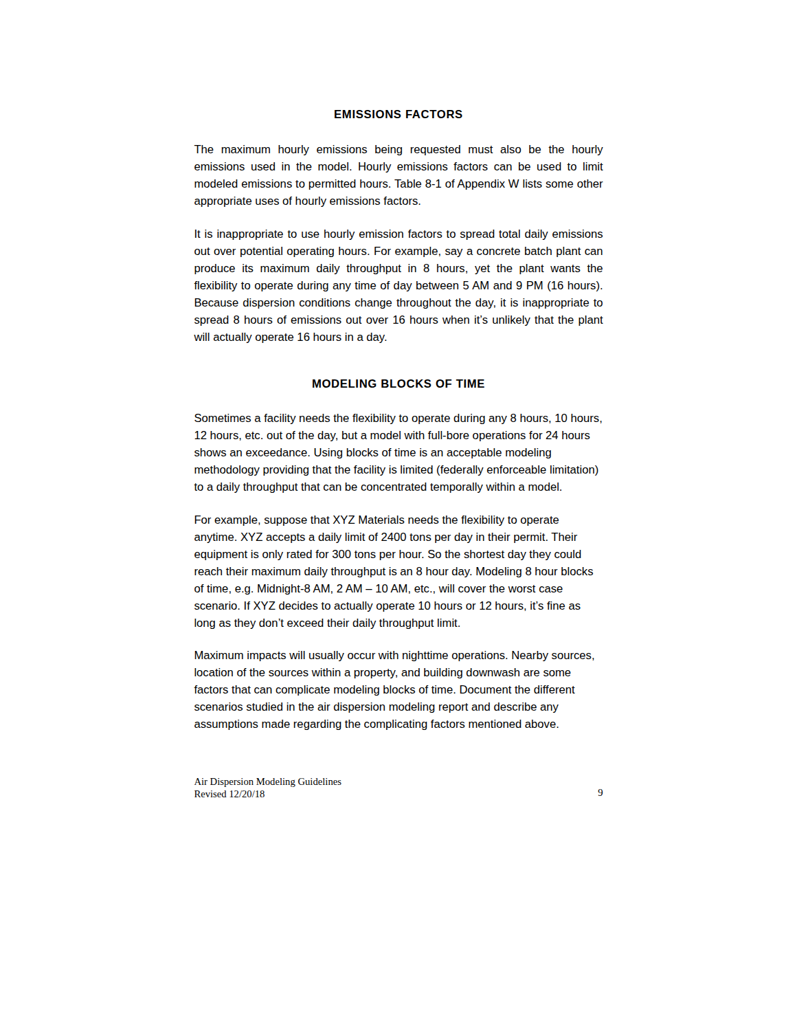EMISSIONS FACTORS
The maximum hourly emissions being requested must also be the hourly emissions used in the model. Hourly emissions factors can be used to limit modeled emissions to permitted hours. Table 8-1 of Appendix W lists some other appropriate uses of hourly emissions factors.
It is inappropriate to use hourly emission factors to spread total daily emissions out over potential operating hours. For example, say a concrete batch plant can produce its maximum daily throughput in 8 hours, yet the plant wants the flexibility to operate during any time of day between 5 AM and 9 PM (16 hours). Because dispersion conditions change throughout the day, it is inappropriate to spread 8 hours of emissions out over 16 hours when it’s unlikely that the plant will actually operate 16 hours in a day.
MODELING BLOCKS OF TIME
Sometimes a facility needs the flexibility to operate during any 8 hours, 10 hours, 12 hours, etc. out of the day, but a model with full-bore operations for 24 hours shows an exceedance. Using blocks of time is an acceptable modeling methodology providing that the facility is limited (federally enforceable limitation) to a daily throughput that can be concentrated temporally within a model.
For example, suppose that XYZ Materials needs the flexibility to operate anytime. XYZ accepts a daily limit of 2400 tons per day in their permit. Their equipment is only rated for 300 tons per hour. So the shortest day they could reach their maximum daily throughput is an 8 hour day. Modeling 8 hour blocks of time, e.g. Midnight-8 AM, 2 AM – 10 AM, etc., will cover the worst case scenario. If XYZ decides to actually operate 10 hours or 12 hours, it’s fine as long as they don’t exceed their daily throughput limit.
Maximum impacts will usually occur with nighttime operations. Nearby sources, location of the sources within a property, and building downwash are some factors that can complicate modeling blocks of time. Document the different scenarios studied in the air dispersion modeling report and describe any assumptions made regarding the complicating factors mentioned above.
Air Dispersion Modeling Guidelines
Revised 12/20/18
9